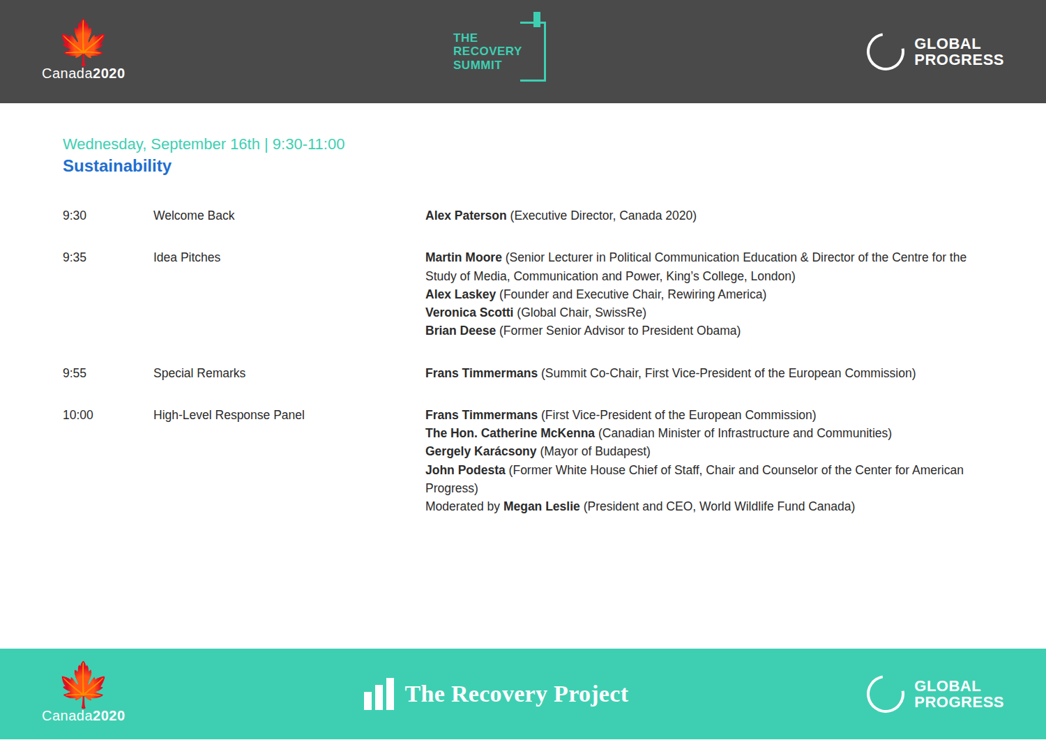🍁 Canada2020
THE
RECOVERY
SUMMIT
GLOBAL
PROGRESS
Wednesday, September 16th | 9:30-11:00
Sustainability
| 9:30 | Welcome Back | Alex Paterson (Executive Director, Canada 2020) |
| 9:35 | Idea Pitches | Martin Moore (Senior Lecturer in Political Communication Education & Director of the Centre for the Study of Media, Communication and Power, King’s College, London) Alex Laskey (Founder and Executive Chair, Rewiring America) Veronica Scotti (Global Chair, SwissRe) Brian Deese (Former Senior Advisor to President Obama) |
| 9:55 | Special Remarks | Frans Timmermans (Summit Co-Chair, First Vice-President of the European Commission) |
| 10:00 | High-Level Response Panel | Frans Timmermans (First Vice-President of the European Commission) The Hon. Catherine McKenna (Canadian Minister of Infrastructure and Communities) Gergely Karácsony (Mayor of Budapest) John Podesta (Former White House Chief of Staff, Chair and Counselor of the Center for American Progress) Moderated by Megan Leslie (President and CEO, World Wildlife Fund Canada) |
🍁 Canada2020
The Recovery Project
GLOBAL
PROGRESS